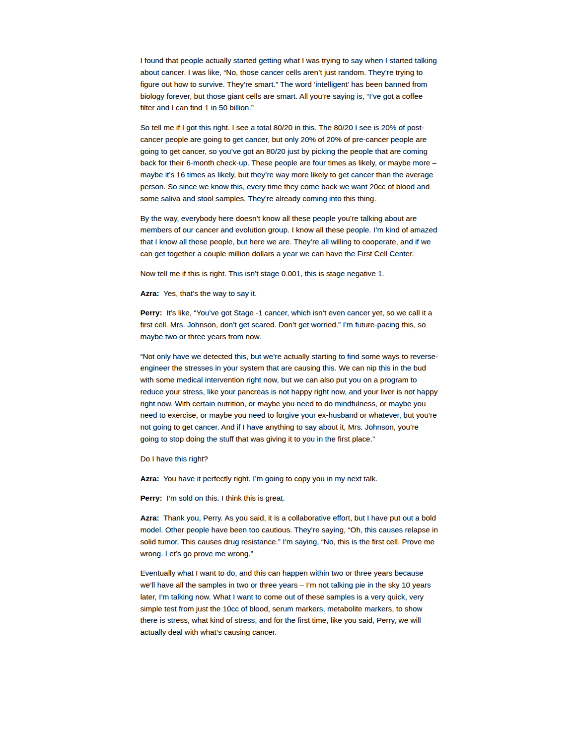I found that people actually started getting what I was trying to say when I started talking about cancer. I was like, “No, those cancer cells aren’t just random. They’re trying to figure out how to survive. They’re smart.” The word ‘intelligent’ has been banned from biology forever, but those giant cells are smart. All you’re saying is, “I’ve got a coffee filter and I can find 1 in 50 billion.”
So tell me if I got this right. I see a total 80/20 in this. The 80/20 I see is 20% of post-cancer people are going to get cancer, but only 20% of 20% of pre-cancer people are going to get cancer, so you’ve got an 80/20 just by picking the people that are coming back for their 6-month check-up. These people are four times as likely, or maybe more – maybe it’s 16 times as likely, but they’re way more likely to get cancer than the average person. So since we know this, every time they come back we want 20cc of blood and some saliva and stool samples. They’re already coming into this thing.
By the way, everybody here doesn’t know all these people you’re talking about are members of our cancer and evolution group. I know all these people. I’m kind of amazed that I know all these people, but here we are. They’re all willing to cooperate, and if we can get together a couple million dollars a year we can have the First Cell Center.
Now tell me if this is right. This isn’t stage 0.001, this is stage negative 1.
Azra: Yes, that’s the way to say it.
Perry: It’s like, “You’ve got Stage -1 cancer, which isn’t even cancer yet, so we call it a first cell. Mrs. Johnson, don’t get scared. Don’t get worried.” I’m future-pacing this, so maybe two or three years from now.
“Not only have we detected this, but we’re actually starting to find some ways to reverse-engineer the stresses in your system that are causing this. We can nip this in the bud with some medical intervention right now, but we can also put you on a program to reduce your stress, like your pancreas is not happy right now, and your liver is not happy right now. With certain nutrition, or maybe you need to do mindfulness, or maybe you need to exercise, or maybe you need to forgive your ex-husband or whatever, but you’re not going to get cancer. And if I have anything to say about it, Mrs. Johnson, you’re going to stop doing the stuff that was giving it to you in the first place.”
Do I have this right?
Azra: You have it perfectly right. I’m going to copy you in my next talk.
Perry: I’m sold on this. I think this is great.
Azra: Thank you, Perry. As you said, it is a collaborative effort, but I have put out a bold model. Other people have been too cautious. They’re saying, “Oh, this causes relapse in solid tumor. This causes drug resistance.” I’m saying, “No, this is the first cell. Prove me wrong. Let’s go prove me wrong.”
Eventually what I want to do, and this can happen within two or three years because we’ll have all the samples in two or three years – I’m not talking pie in the sky 10 years later, I’m talking now. What I want to come out of these samples is a very quick, very simple test from just the 10cc of blood, serum markers, metabolite markers, to show there is stress, what kind of stress, and for the first time, like you said, Perry, we will actually deal with what’s causing cancer.